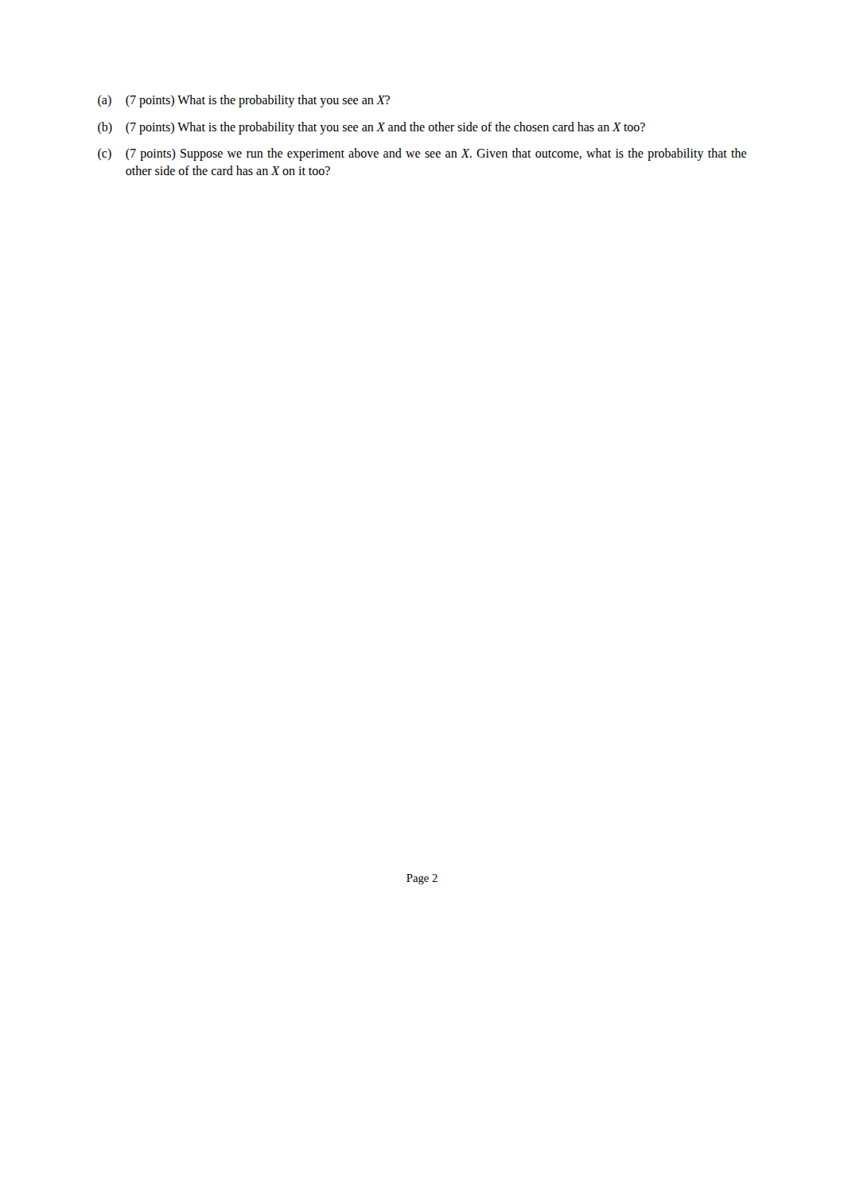(a) (7 points) What is the probability that you see an X?
(b) (7 points) What is the probability that you see an X and the other side of the chosen card has an X too?
(c) (7 points) Suppose we run the experiment above and we see an X. Given that outcome, what is the probability that the other side of the card has an X on it too?
Page 2